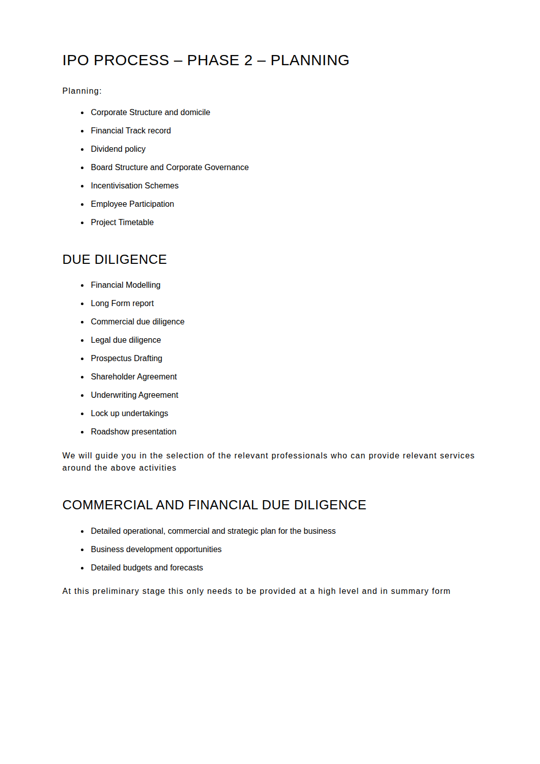IPO PROCESS – PHASE 2 – PLANNING
Planning:
Corporate Structure and domicile
Financial Track record
Dividend policy
Board Structure and Corporate Governance
Incentivisation Schemes
Employee Participation
Project Timetable
DUE DILIGENCE
Financial Modelling
Long Form report
Commercial due diligence
Legal due diligence
Prospectus Drafting
Shareholder Agreement
Underwriting Agreement
Lock up undertakings
Roadshow presentation
We will guide you in the selection of the relevant professionals who can provide relevant services around the above activities
COMMERCIAL AND FINANCIAL DUE DILIGENCE
Detailed operational, commercial and strategic plan for the business
Business development opportunities
Detailed budgets and forecasts
At this preliminary stage this only needs to be provided at a high level and in summary form